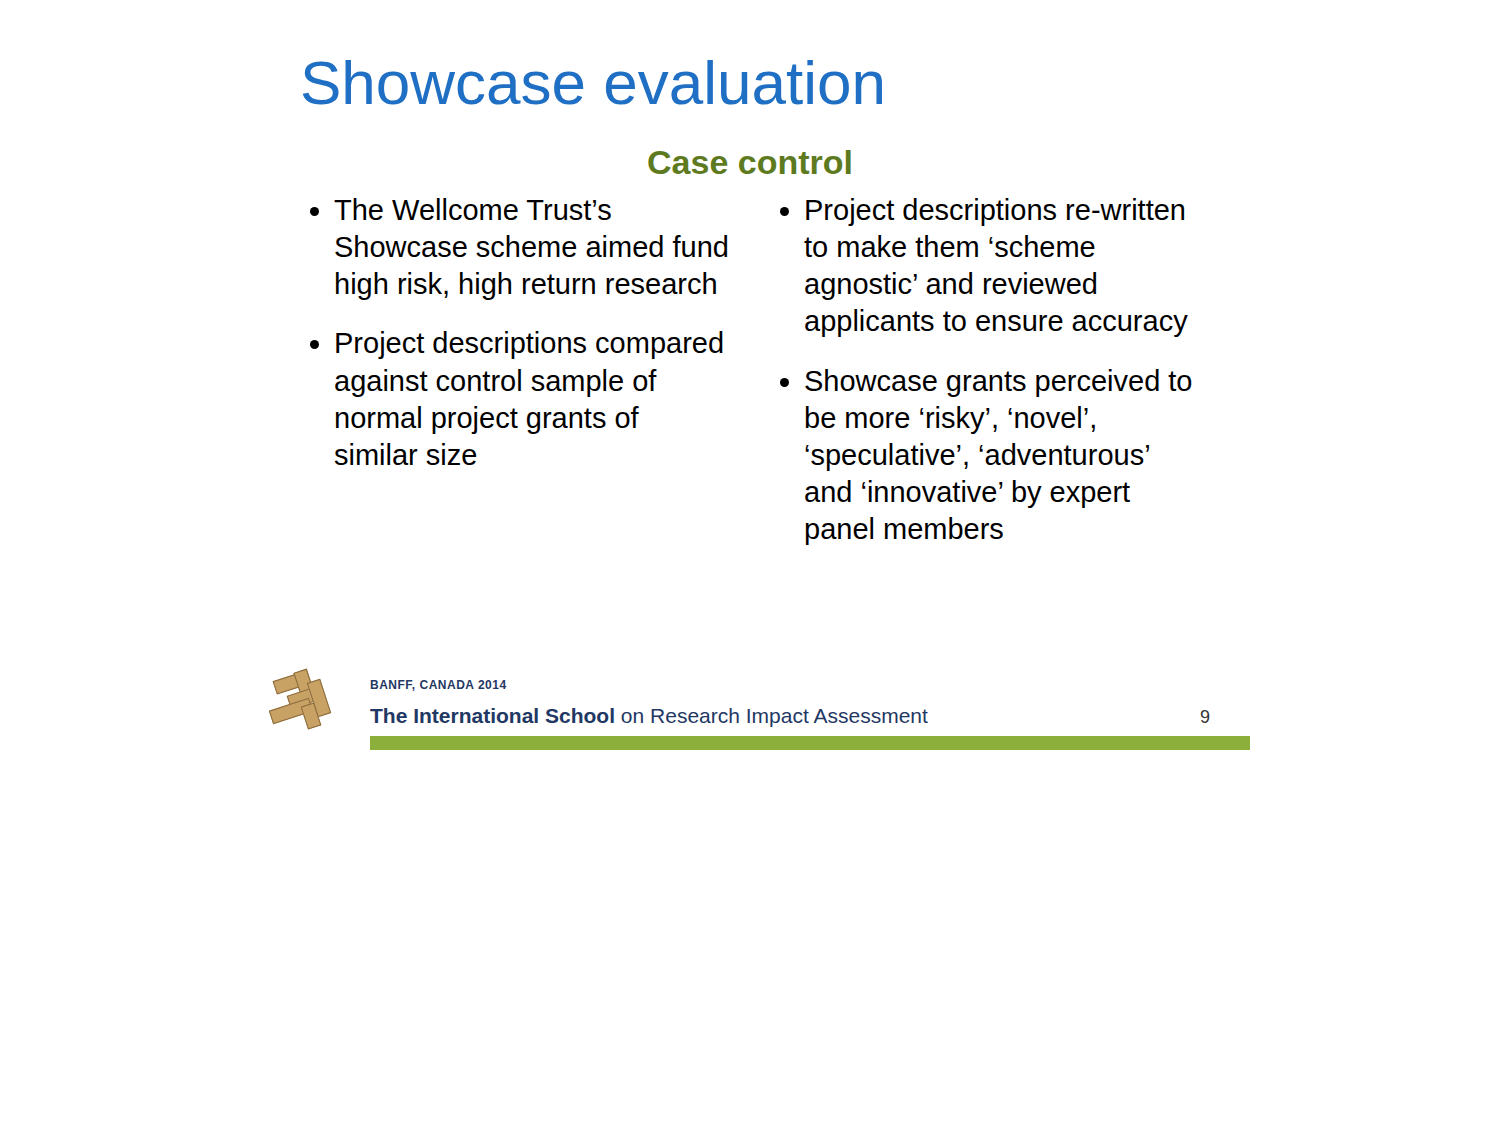Showcase evaluation
Case control
The Wellcome Trust’s Showcase scheme aimed fund high risk, high return research
Project descriptions compared against control sample of normal project grants of similar size
Project descriptions re-written to make them ‘scheme agnostic’ and reviewed applicants to ensure accuracy
Showcase grants perceived to be more ‘risky’, ‘novel’, ‘speculative’, ‘adventurous’ and ‘innovative’ by expert panel members
BANFF, CANADA 2014
The International School on Research Impact Assessment
9